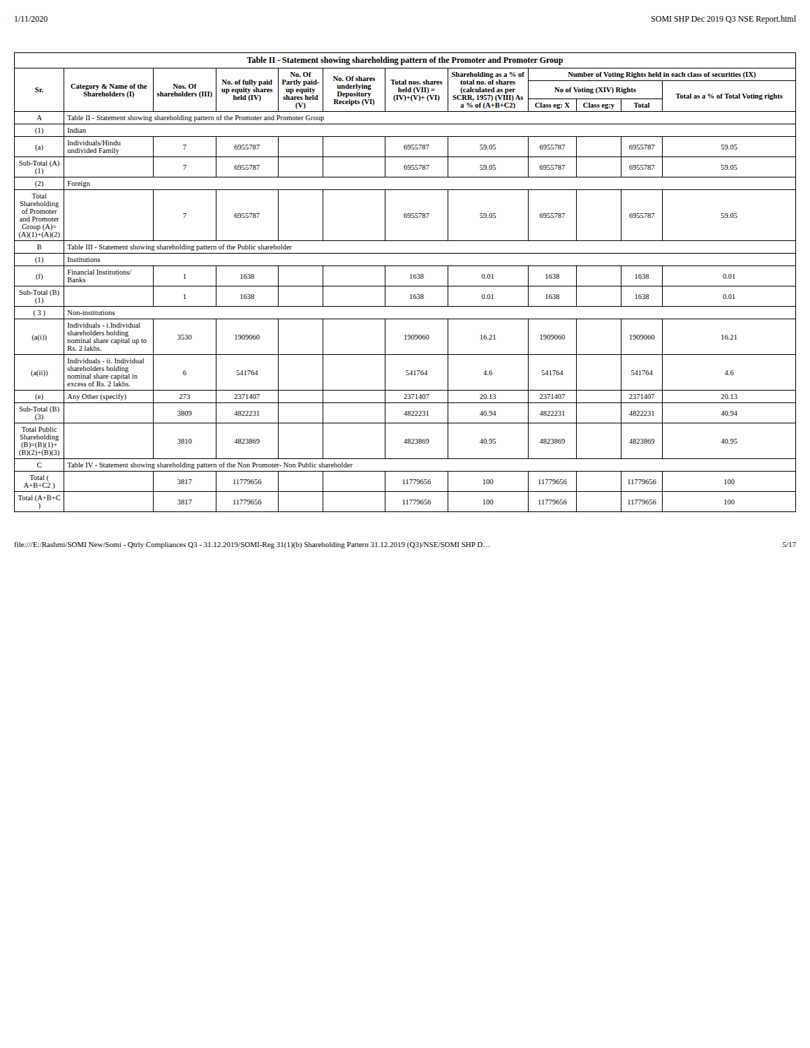1/11/2020
SOMI SHP Dec 2019 Q3 NSE Report.html
| Table II - Statement showing shareholding pattern of the Promoter and Promoter Group |
| Sr. | Category & Name of the Shareholders (I) | Nos. Of shareholders (III) | No. of fully paid up equity shares held (IV) | No. Of Partly paid-up equity shares held (V) | No. Of shares underlying Depository Receipts (VI) | Total nos. shares held (VII) = (IV)+(V)+ (VI) | Shareholding as a % of total no. of shares (calculated as per SCRR, 1957) (VIII) As a % of (A+B+C2) | Number of Voting Rights held in each class of securities (IX) |
| No of Voting (XIV) Rights | Total as a % of Total Voting rights |
| Class eg: X | Class eg:y | Total |
| A | Table II - Statement showing shareholding pattern of the Promoter and Promoter Group |
| (1) | Indian |
| (a) | Individuals/Hindu undivided Family | 7 | 6955787 | | | 6955787 | 59.05 | 6955787 | | 6955787 | 59.05 |
| Sub-Total (A)(1) | | 7 | 6955787 | | | 6955787 | 59.05 | 6955787 | | 6955787 | 59.05 |
| (2) | Foreign |
| Total Shareholding of Promoter and Promoter Group (A)=(A)(1)+(A)(2) | | 7 | 6955787 | | | 6955787 | 59.05 | 6955787 | | 6955787 | 59.05 |
| B | Table III - Statement showing shareholding pattern of the Public shareholder |
| (1) | Institutions |
| (f) | Financial Institutions/ Banks | 1 | 1638 | | | 1638 | 0.01 | 1638 | | 1638 | 0.01 |
| Sub-Total (B)(1) | | 1 | 1638 | | | 1638 | 0.01 | 1638 | | 1638 | 0.01 |
| ( 3 ) | Non-institutions |
| (a(i)) | Individuals - i.Individual shareholders holding nominal share capital up to Rs. 2 lakhs. | 3530 | 1909060 | | | 1909060 | 16.21 | 1909060 | | 1909060 | 16.21 |
| (a(ii)) | Individuals - ii. Individual shareholders holding nominal share capital in excess of Rs. 2 lakhs. | 6 | 541764 | | | 541764 | 4.6 | 541764 | | 541764 | 4.6 |
| (e) | Any Other (specify) | 273 | 2371407 | | | 2371407 | 20.13 | 2371407 | | 2371407 | 20.13 |
| Sub-Total (B)(3) | | 3809 | 4822231 | | | 4822231 | 40.94 | 4822231 | | 4822231 | 40.94 |
| Total Public Shareholding (B)=(B)(1)+(B)(2)+(B)(3) | | 3810 | 4823869 | | | 4823869 | 40.95 | 4823869 | | 4823869 | 40.95 |
| C | Table IV - Statement showing shareholding pattern of the Non Promoter- Non Public shareholder |
| Total ( A+B+C2 ) | | 3817 | 11779656 | | | 11779656 | 100 | 11779656 | | 11779656 | 100 |
| Total (A+B+C ) | | 3817 | 11779656 | | | 11779656 | 100 | 11779656 | | 11779656 | 100 |
file:///E:/Rashmi/SOMI New/Somi - Qtrly Compliances Q3 - 31.12.2019/SOMI-Reg 31(1)(b) Shareholding Pattern 31.12.2019 (Q3)/NSE/SOMI SHP D…
5/17